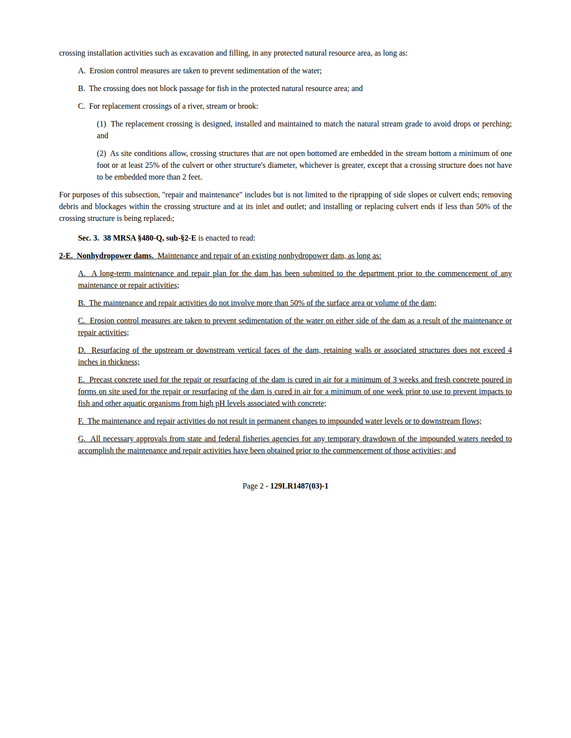crossing installation activities such as excavation and filling, in any protected natural resource area, as long as:
A. Erosion control measures are taken to prevent sedimentation of the water;
B. The crossing does not block passage for fish in the protected natural resource area; and
C. For replacement crossings of a river, stream or brook:
(1) The replacement crossing is designed, installed and maintained to match the natural stream grade to avoid drops or perching; and
(2) As site conditions allow, crossing structures that are not open bottomed are embedded in the stream bottom a minimum of one foot or at least 25% of the culvert or other structure's diameter, whichever is greater, except that a crossing structure does not have to be embedded more than 2 feet.
For purposes of this subsection, "repair and maintenance" includes but is not limited to the riprapping of side slopes or culvert ends; removing debris and blockages within the crossing structure and at its inlet and outlet; and installing or replacing culvert ends if less than 50% of the crossing structure is being replaced.;
Sec. 3. 38 MRSA §480-Q, sub-§2-E is enacted to read:
2-E. Nonhydropower dams. Maintenance and repair of an existing nonhydropower dam, as long as:
A. A long-term maintenance and repair plan for the dam has been submitted to the department prior to the commencement of any maintenance or repair activities;
B. The maintenance and repair activities do not involve more than 50% of the surface area or volume of the dam;
C. Erosion control measures are taken to prevent sedimentation of the water on either side of the dam as a result of the maintenance or repair activities;
D. Resurfacing of the upstream or downstream vertical faces of the dam, retaining walls or associated structures does not exceed 4 inches in thickness;
E. Precast concrete used for the repair or resurfacing of the dam is cured in air for a minimum of 3 weeks and fresh concrete poured in forms on site used for the repair or resurfacing of the dam is cured in air for a minimum of one week prior to use to prevent impacts to fish and other aquatic organisms from high pH levels associated with concrete;
F. The maintenance and repair activities do not result in permanent changes to impounded water levels or to downstream flows;
G. All necessary approvals from state and federal fisheries agencies for any temporary drawdown of the impounded waters needed to accomplish the maintenance and repair activities have been obtained prior to the commencement of those activities; and
Page 2 - 129LR1487(03)-1